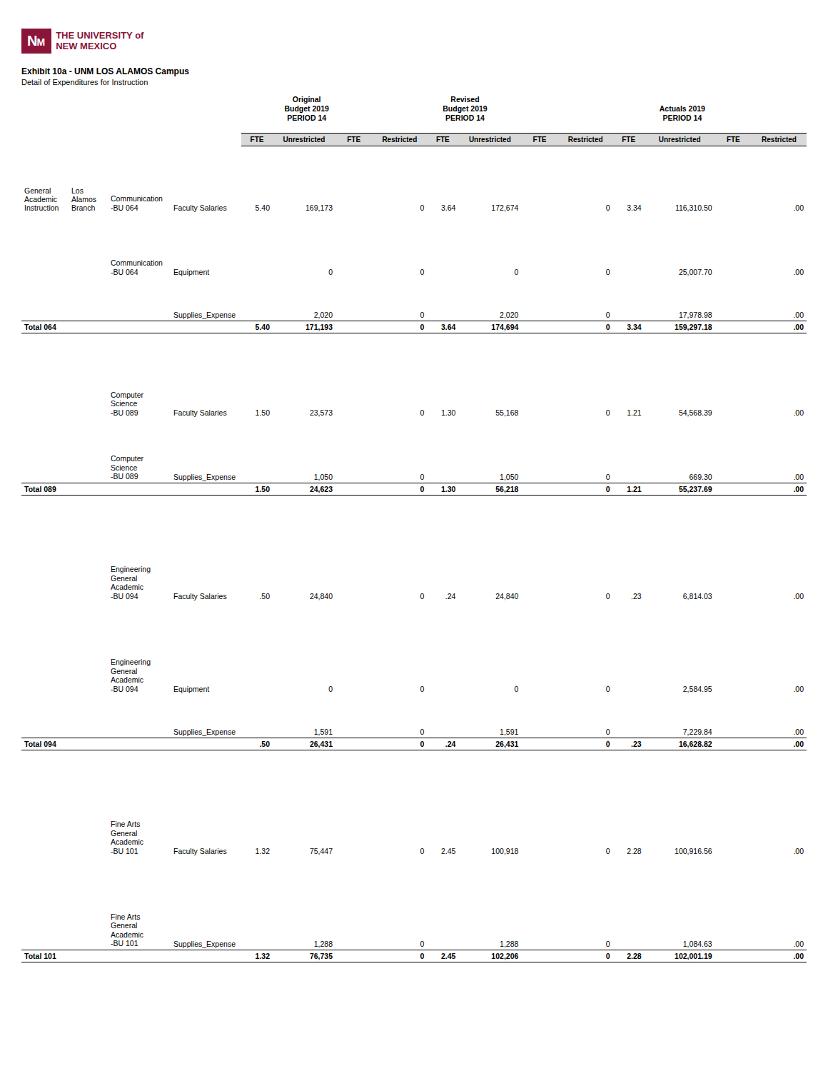NM THE UNIVERSITY of
NEW MEXICO
Exhibit 10a - UNM LOS ALAMOS Campus
Detail of Expenditures for Instruction
| | Original Budget 2019 PERIOD 14 | Revised Budget 2019 PERIOD 14 | Actuals 2019 PERIOD 14 |
| | FTE | Unrestricted | FTE | Restricted | FTE | Unrestricted | FTE | Restricted | FTE | Unrestricted | FTE | Restricted |
| General Academic Instruction | Los Alamos Branch | Communication -BU 064 | Faculty Salaries | 5.40 | 169,173 | | 0 | 3.64 | 172,674 | | 0 | 3.34 | 116,310.50 | | .00 |
| | | Communication -BU 064 | Equipment | | 0 | | 0 | | 0 | | 0 | | 25,007.70 | | .00 |
| | | | Supplies_Expense | | 2,020 | | 0 | | 2,020 | | 0 | | 17,978.98 | | .00 |
| Total 064 | | | 5.40 | 171,193 | | 0 | 3.64 | 174,694 | | 0 | 3.34 | 159,297.18 | | .00 |
| | | Computer Science -BU 089 | Faculty Salaries | 1.50 | 23,573 | | 0 | 1.30 | 55,168 | | 0 | 1.21 | 54,568.39 | | .00 |
| | | Computer Science -BU 089 | Supplies_Expense | | 1,050 | | 0 | | 1,050 | | 0 | | 669.30 | | .00 |
| Total 089 | | | 1.50 | 24,623 | | 0 | 1.30 | 56,218 | | 0 | 1.21 | 55,237.69 | | .00 |
| | | Engineering General Academic -BU 094 | Faculty Salaries | .50 | 24,840 | | 0 | .24 | 24,840 | | 0 | .23 | 6,814.03 | | .00 |
| | | Engineering General Academic -BU 094 | Equipment | | 0 | | 0 | | 0 | | 0 | | 2,584.95 | | .00 |
| | | | Supplies_Expense | | 1,591 | | 0 | | 1,591 | | 0 | | 7,229.84 | | .00 |
| Total 094 | | | .50 | 26,431 | | 0 | .24 | 26,431 | | 0 | .23 | 16,628.82 | | .00 |
| | | Fine Arts General Academic -BU 101 | Faculty Salaries | 1.32 | 75,447 | | 0 | 2.45 | 100,918 | | 0 | 2.28 | 100,916.56 | | .00 |
| | | Fine Arts General Academic -BU 101 | Supplies_Expense | | 1,288 | | 0 | | 1,288 | | 0 | | 1,084.63 | | .00 |
| Total 101 | | | 1.32 | 76,735 | | 0 | 2.45 | 102,206 | | 0 | 2.28 | 102,001.19 | | .00 |